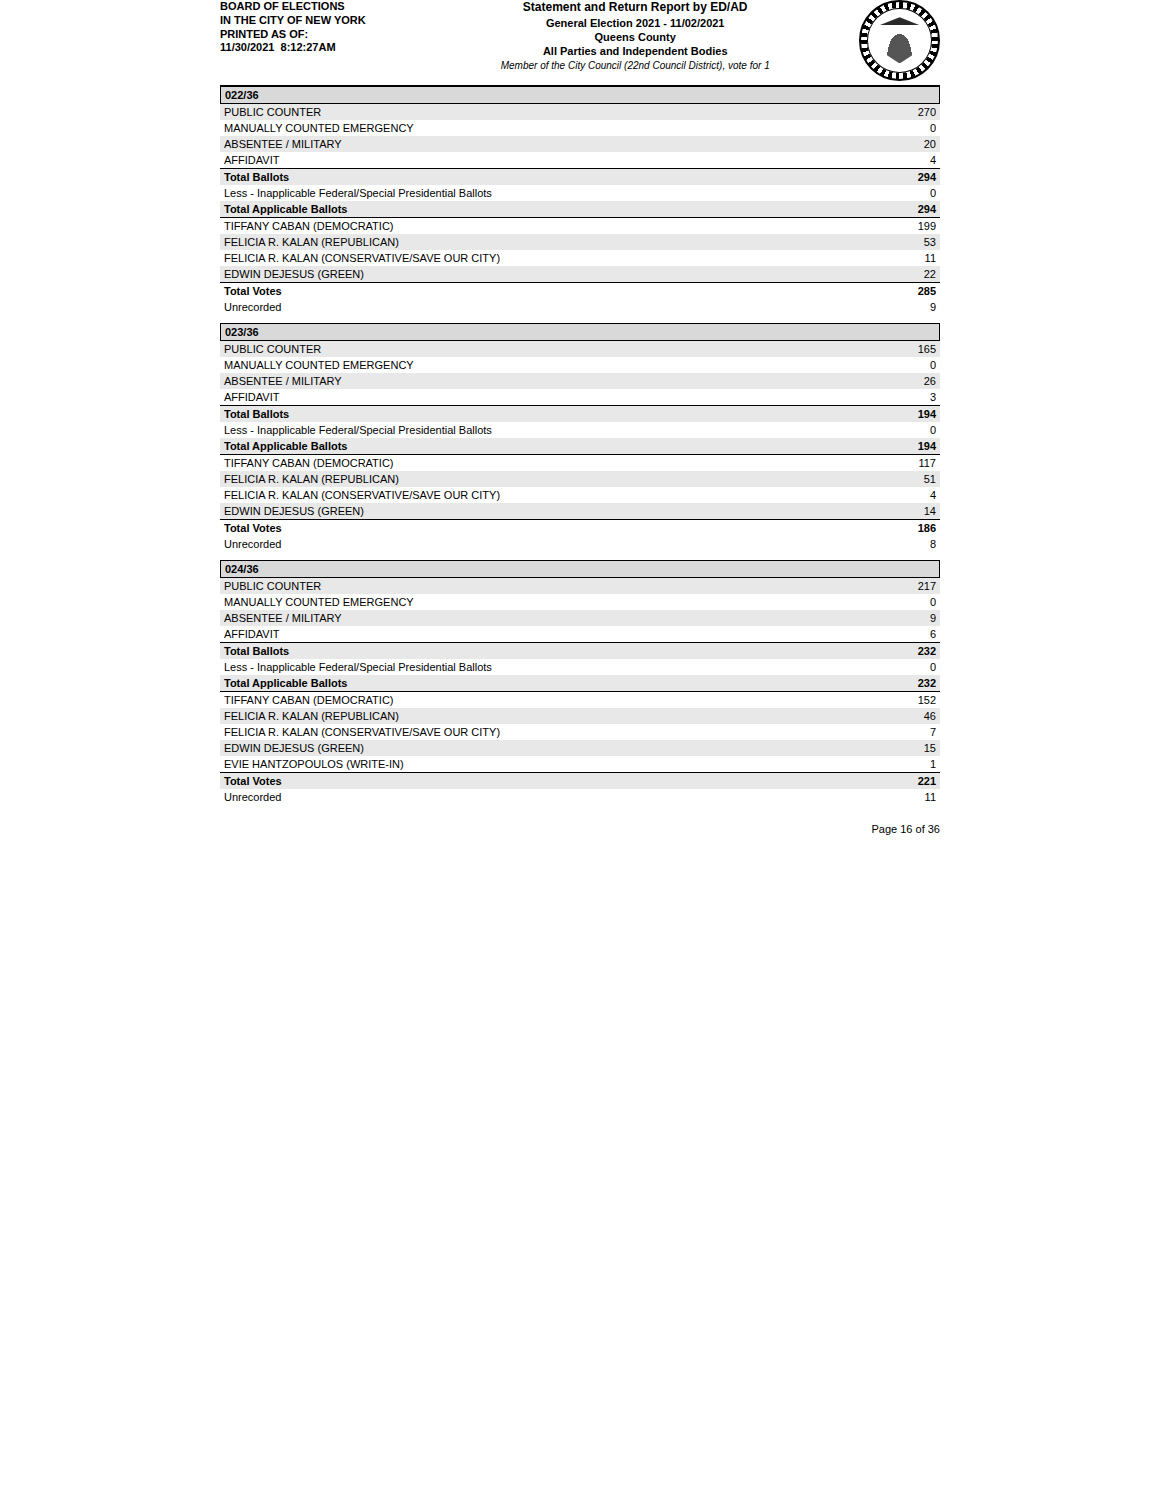BOARD OF ELECTIONS
IN THE CITY OF NEW YORK
PRINTED AS OF:
11/30/2021 8:12:27AM
Statement and Return Report by ED/AD
General Election 2021 - 11/02/2021
Queens County
All Parties and Independent Bodies
Member of the City Council (22nd Council District), vote for 1
022/36
| PUBLIC COUNTER | 270 |
| MANUALLY COUNTED EMERGENCY | 0 |
| ABSENTEE / MILITARY | 20 |
| AFFIDAVIT | 4 |
| Total Ballots | 294 |
| Less - Inapplicable Federal/Special Presidential Ballots | 0 |
| Total Applicable Ballots | 294 |
| TIFFANY CABAN (DEMOCRATIC) | 199 |
| FELICIA R. KALAN (REPUBLICAN) | 53 |
| FELICIA R. KALAN (CONSERVATIVE/SAVE OUR CITY) | 11 |
| EDWIN DEJESUS (GREEN) | 22 |
| Total Votes | 285 |
| Unrecorded | 9 |
023/36
| PUBLIC COUNTER | 165 |
| MANUALLY COUNTED EMERGENCY | 0 |
| ABSENTEE / MILITARY | 26 |
| AFFIDAVIT | 3 |
| Total Ballots | 194 |
| Less - Inapplicable Federal/Special Presidential Ballots | 0 |
| Total Applicable Ballots | 194 |
| TIFFANY CABAN (DEMOCRATIC) | 117 |
| FELICIA R. KALAN (REPUBLICAN) | 51 |
| FELICIA R. KALAN (CONSERVATIVE/SAVE OUR CITY) | 4 |
| EDWIN DEJESUS (GREEN) | 14 |
| Total Votes | 186 |
| Unrecorded | 8 |
024/36
| PUBLIC COUNTER | 217 |
| MANUALLY COUNTED EMERGENCY | 0 |
| ABSENTEE / MILITARY | 9 |
| AFFIDAVIT | 6 |
| Total Ballots | 232 |
| Less - Inapplicable Federal/Special Presidential Ballots | 0 |
| Total Applicable Ballots | 232 |
| TIFFANY CABAN (DEMOCRATIC) | 152 |
| FELICIA R. KALAN (REPUBLICAN) | 46 |
| FELICIA R. KALAN (CONSERVATIVE/SAVE OUR CITY) | 7 |
| EDWIN DEJESUS (GREEN) | 15 |
| EVIE HANTZOPOULOS (WRITE-IN) | 1 |
| Total Votes | 221 |
| Unrecorded | 11 |
Page 16 of 36